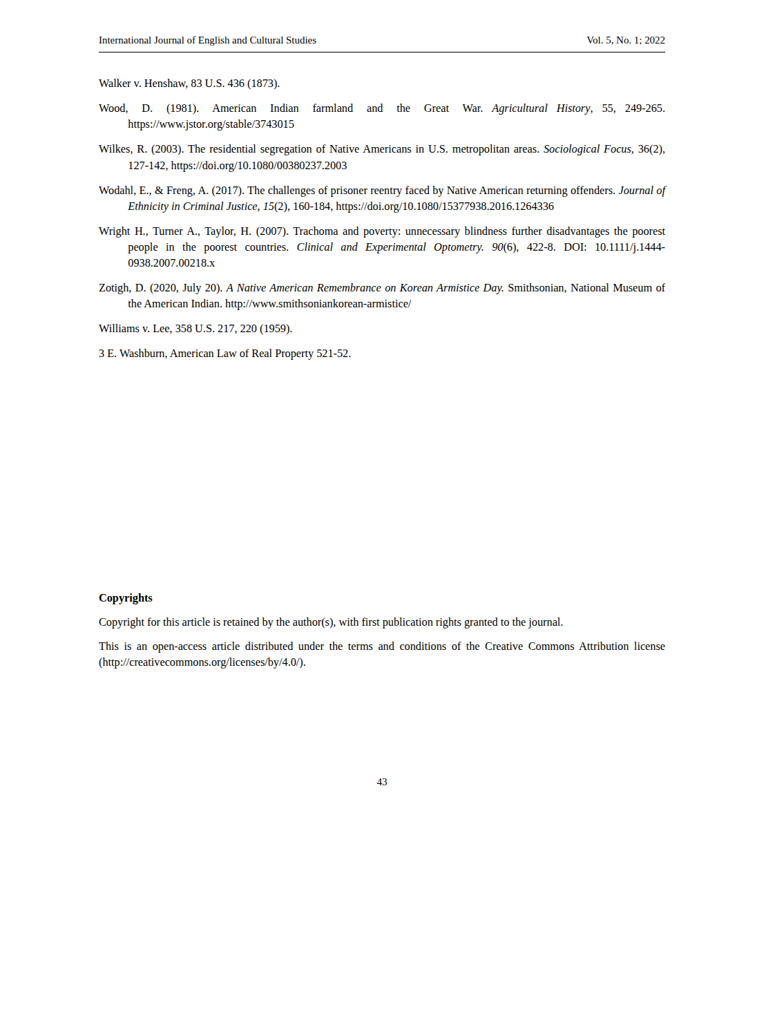International Journal of English and Cultural Studies Vol. 5, No. 1; 2022
Walker v. Henshaw, 83 U.S. 436 (1873).
Wood, D. (1981). American Indian farmland and the Great War. Agricultural History, 55, 249-265. https://www.jstor.org/stable/3743015
Wilkes, R. (2003). The residential segregation of Native Americans in U.S. metropolitan areas. Sociological Focus, 36(2), 127-142, https://doi.org/10.1080/00380237.2003
Wodahl, E., & Freng, A. (2017). The challenges of prisoner reentry faced by Native American returning offenders. Journal of Ethnicity in Criminal Justice, 15(2), 160-184, https://doi.org/10.1080/15377938.2016.1264336
Wright H., Turner A., Taylor, H. (2007). Trachoma and poverty: unnecessary blindness further disadvantages the poorest people in the poorest countries. Clinical and Experimental Optometry. 90(6), 422-8. DOI: 10.1111/j.1444-0938.2007.00218.x
Zotigh, D. (2020, July 20). A Native American Remembrance on Korean Armistice Day. Smithsonian, National Museum of the American Indian. http://www.smithsoniankorean-armistice/
Williams v. Lee, 358 U.S. 217, 220 (1959).
3 E. Washburn, American Law of Real Property 521-52.
Copyrights
Copyright for this article is retained by the author(s), with first publication rights granted to the journal.
This is an open-access article distributed under the terms and conditions of the Creative Commons Attribution license (http://creativecommons.org/licenses/by/4.0/).
43